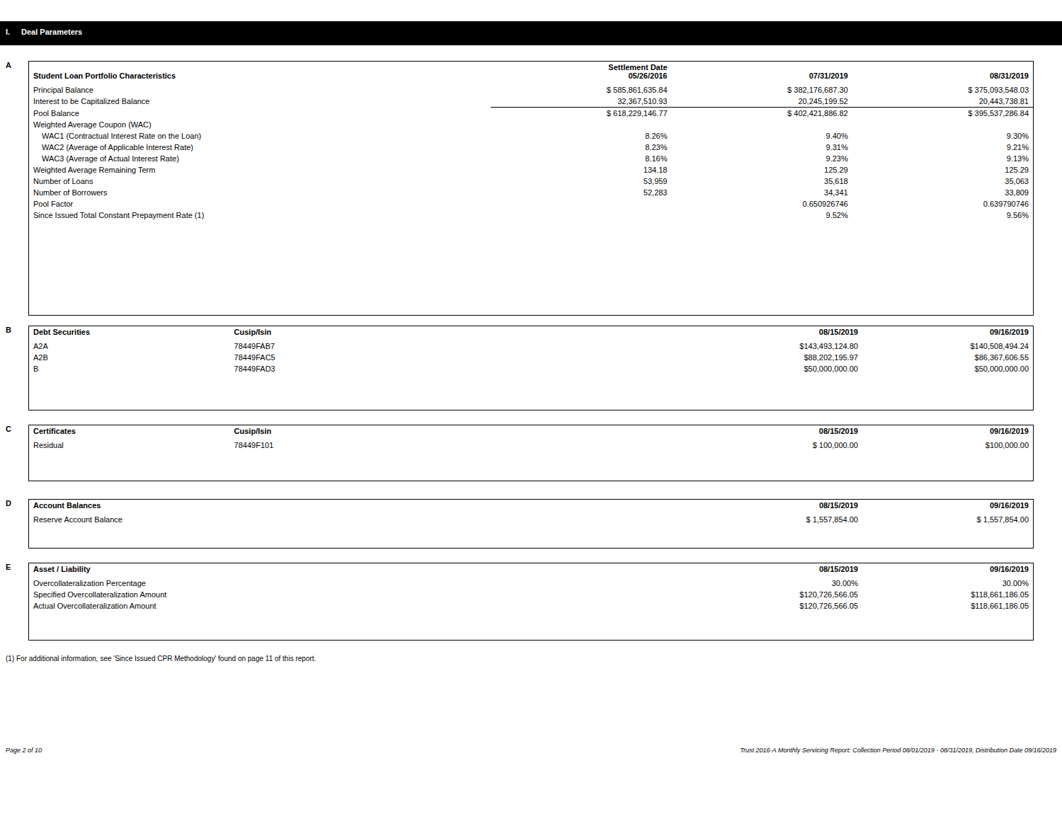I. Deal Parameters
A
| Student Loan Portfolio Characteristics | Settlement Date 05/26/2016 | 07/31/2019 | 08/31/2019 |
| Principal Balance | $ 585,861,635.84 | $ 382,176,687.30 | $ 375,093,548.03 |
| Interest to be Capitalized Balance | 32,367,510.93 | 20,245,199.52 | 20,443,738.81 |
| Pool Balance | $ 618,229,146.77 | $ 402,421,886.82 | $ 395,537,286.84 |
| Weighted Average Coupon (WAC) | | | |
| WAC1 (Contractual Interest Rate on the Loan) | 8.26% | 9.40% | 9.30% |
| WAC2 (Average of Applicable Interest Rate) | 8.23% | 9.31% | 9.21% |
| WAC3 (Average of Actual Interest Rate) | 8.16% | 9.23% | 9.13% |
| Weighted Average Remaining Term | 134.18 | 125.29 | 125.29 |
| Number of Loans | 53,959 | 35,618 | 35,063 |
| Number of Borrowers | 52,283 | 34,341 | 33,809 |
| Pool Factor | | 0.650926746 | 0.639790746 |
| Since Issued Total Constant Prepayment Rate (1) | | 9.52% | 9.56% |
B
| Debt Securities | Cusip/Isin | 08/15/2019 | 09/16/2019 |
| A2A | 78449FAB7 | $143,493,124.80 | $140,508,494.24 |
| A2B | 78449FAC5 | $88,202,195.97 | $86,367,606.55 |
| B | 78449FAD3 | $50,000,000.00 | $50,000,000.00 |
C
| Certificates | Cusip/Isin | 08/15/2019 | 09/16/2019 |
| Residual | 78449F101 | $ 100,000.00 | $100,000.00 |
D
| Account Balances | 08/15/2019 | 09/16/2019 |
| Reserve Account Balance | $ 1,557,854.00 | $ 1,557,854.00 |
E
| Asset / Liability | 08/15/2019 | 09/16/2019 |
| Overcollateralization Percentage | 30.00% | 30.00% |
| Specified Overcollateralization Amount | $120,726,566.05 | $118,661,186.05 |
| Actual Overcollateralization Amount | $120,726,566.05 | $118,661,186.05 |
(1) For additional information, see 'Since Issued CPR Methodology' found on page 11 of this report.
Page 2 of 10 Trust 2016-A Monthly Servicing Report: Collection Period 08/01/2019 - 08/31/2019, Distribution Date 09/16/2019